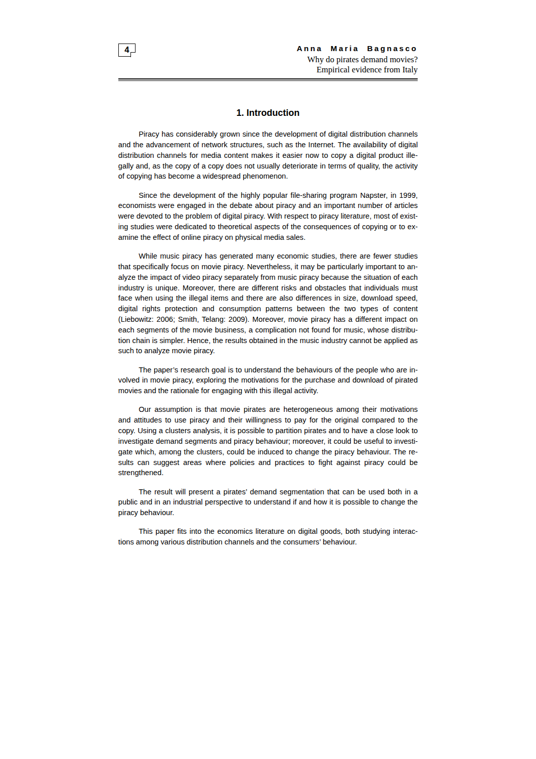4
Anna Maria Bagnasco
Why do pirates demand movies?
Empirical evidence from Italy
1. Introduction
Piracy has considerably grown since the development of digital distribution channels and the advancement of network structures, such as the Internet. The availability of digital distribution channels for media content makes it easier now to copy a digital product illegally and, as the copy of a copy does not usually deteriorate in terms of quality, the activity of copying has become a widespread phenomenon.
Since the development of the highly popular file-sharing program Napster, in 1999, economists were engaged in the debate about piracy and an important number of articles were devoted to the problem of digital piracy. With respect to piracy literature, most of existing studies were dedicated to theoretical aspects of the consequences of copying or to examine the effect of online piracy on physical media sales.
While music piracy has generated many economic studies, there are fewer studies that specifically focus on movie piracy. Nevertheless, it may be particularly important to analyze the impact of video piracy separately from music piracy because the situation of each industry is unique. Moreover, there are different risks and obstacles that individuals must face when using the illegal items and there are also differences in size, download speed, digital rights protection and consumption patterns between the two types of content (Liebowitz: 2006; Smith, Telang: 2009). Moreover, movie piracy has a different impact on each segments of the movie business, a complication not found for music, whose distribution chain is simpler. Hence, the results obtained in the music industry cannot be applied as such to analyze movie piracy.
The paper’s research goal is to understand the behaviours of the people who are involved in movie piracy, exploring the motivations for the purchase and download of pirated movies and the rationale for engaging with this illegal activity.
Our assumption is that movie pirates are heterogeneous among their motivations and attitudes to use piracy and their willingness to pay for the original compared to the copy. Using a clusters analysis, it is possible to partition pirates and to have a close look to investigate demand segments and piracy behaviour; moreover, it could be useful to investigate which, among the clusters, could be induced to change the piracy behaviour. The results can suggest areas where policies and practices to fight against piracy could be strengthened.
The result will present a pirates’ demand segmentation that can be used both in a public and in an industrial perspective to understand if and how it is possible to change the piracy behaviour.
This paper fits into the economics literature on digital goods, both studying interactions among various distribution channels and the consumers’ behaviour.